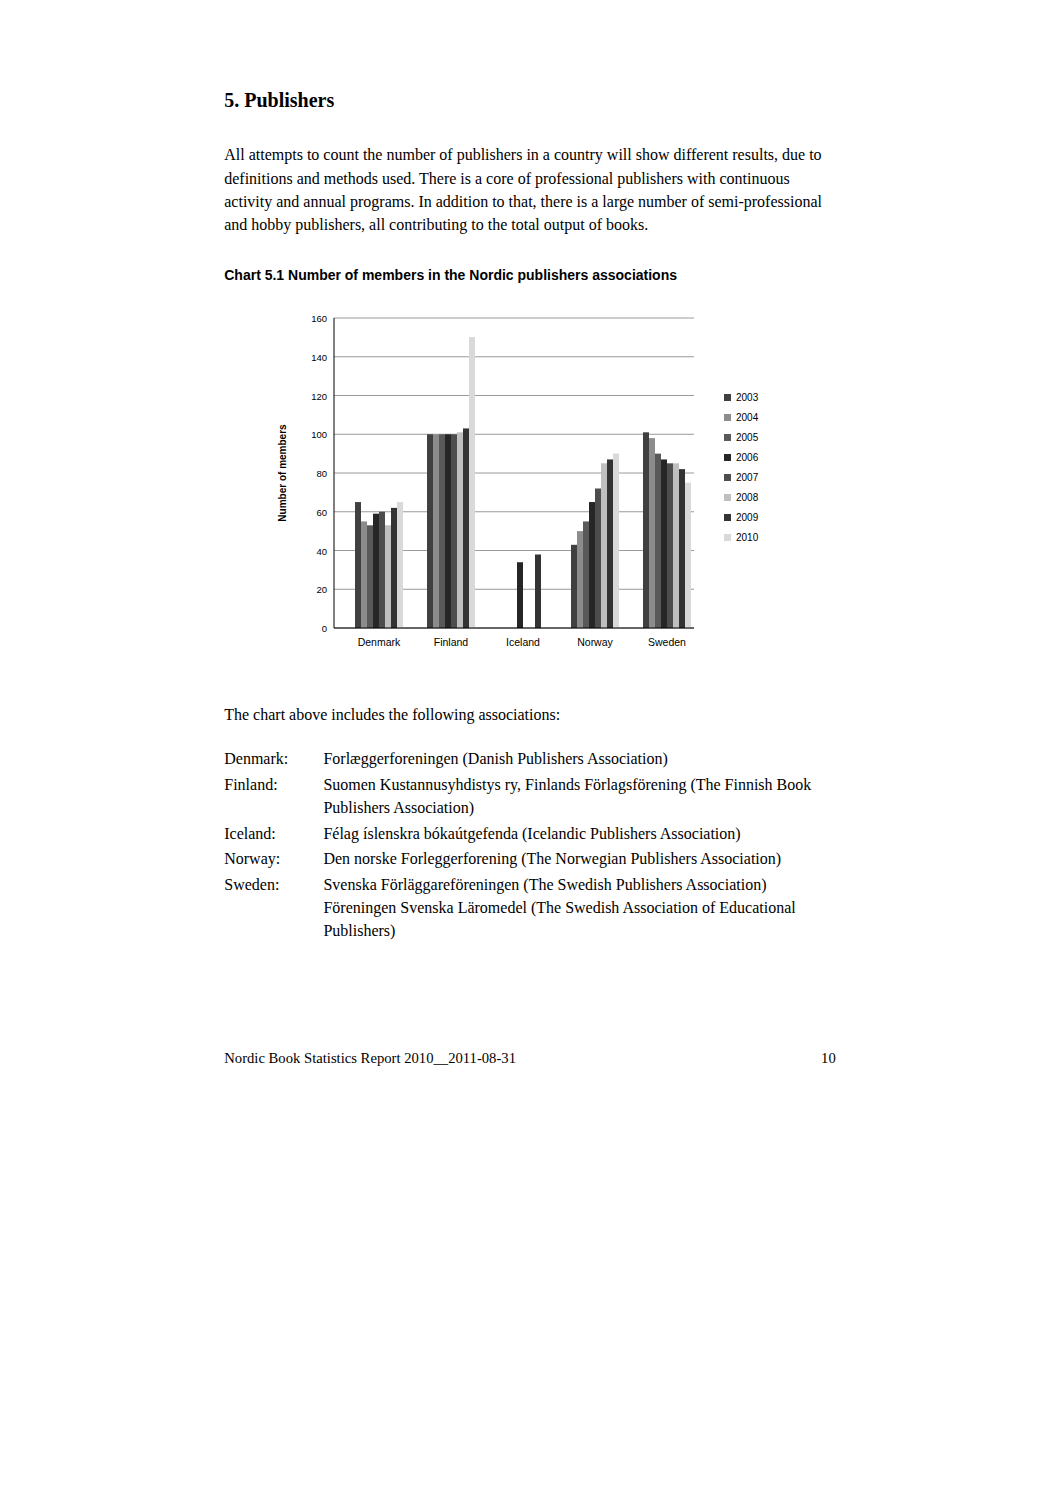5. Publishers
All attempts to count the number of publishers in a country will show different results, due to definitions and methods used. There is a core of professional publishers with continuous activity and annual programs. In addition to that, there is a large number of semi-professional and hobby publishers, all contributing to the total output of books.
Chart 5.1 Number of members in the Nordic publishers associations
160 140 120 100 80 60 40 20 0 Number of members Denmark Finland Iceland Norway Sweden 2003 2004 2005 2006 2007 2008 2009 2010
The chart above includes the following associations:
| Denmark: | Forlæggerforeningen (Danish Publishers Association) |
| Finland: | Suomen Kustannusyhdistys ry, Finlands Förlagsförening (The Finnish Book Publishers Association) |
| Iceland: | Félag íslenskra bókaútgefenda (Icelandic Publishers Association) |
| Norway: | Den norske Forleggerforening (The Norwegian Publishers Association) |
| Sweden: | Svenska Förläggareföreningen (The Swedish Publishers Association) Föreningen Svenska Läromedel (The Swedish Association of Educational Publishers) |
Nordic Book Statistics Report 2010__2011-08-31
10